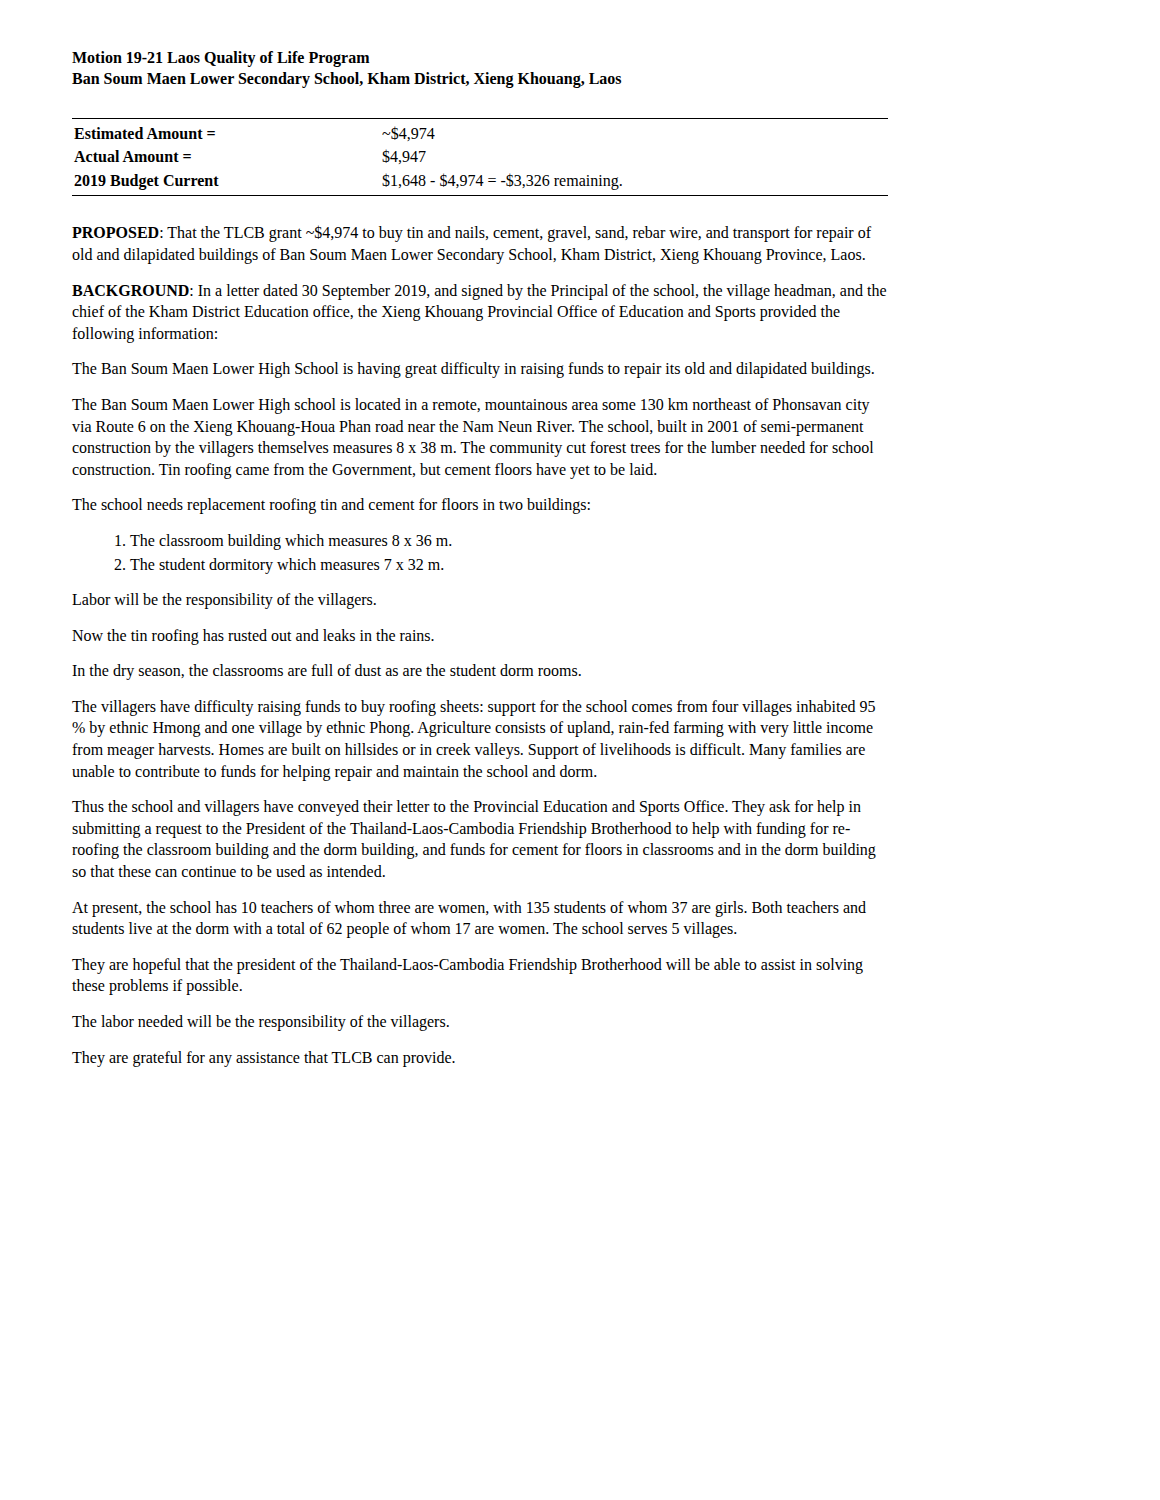Motion 19-21 Laos Quality of Life ProgramBan Soum Maen Lower Secondary School, Kham District, Xieng Khouang, Laos
| Estimated Amount = | ~$4,974 |
| Actual Amount = | $4,947 |
| 2019 Budget Current | $1,648 - $4,974 = -$3,326 remaining. |
PROPOSED: That the TLCB grant ~$4,974 to buy tin and nails, cement, gravel, sand, rebar wire, and transport for repair of old and dilapidated buildings of Ban Soum Maen Lower Secondary School, Kham District, Xieng Khouang Province, Laos.
BACKGROUND: In a letter dated 30 September 2019, and signed by the Principal of the school, the village headman, and the chief of the Kham District Education office, the Xieng Khouang Provincial Office of Education and Sports provided the following information:
The Ban Soum Maen Lower High School is having great difficulty in raising funds to repair its old and dilapidated buildings.
The Ban Soum Maen Lower High school is located in a remote, mountainous area some 130 km northeast of Phonsavan city via Route 6 on the Xieng Khouang-Houa Phan road near the Nam Neun River. The school, built in 2001 of semi-permanent construction by the villagers themselves measures 8 x 38 m. The community cut forest trees for the lumber needed for school construction. Tin roofing came from the Government, but cement floors have yet to be laid.
The school needs replacement roofing tin and cement for floors in two buildings:
The classroom building which measures 8 x 36 m.
The student dormitory which measures 7 x 32 m.
Labor will be the responsibility of the villagers.
Now the tin roofing has rusted out and leaks in the rains.
In the dry season, the classrooms are full of dust as are the student dorm rooms.
The villagers have difficulty raising funds to buy roofing sheets: support for the school comes from four villages inhabited 95 % by ethnic Hmong and one village by ethnic Phong. Agriculture consists of upland, rain-fed farming with very little income from meager harvests. Homes are built on hillsides or in creek valleys. Support of livelihoods is difficult. Many families are unable to contribute to funds for helping repair and maintain the school and dorm.
Thus the school and villagers have conveyed their letter to the Provincial Education and Sports Office. They ask for help in submitting a request to the President of the Thailand-Laos-Cambodia Friendship Brotherhood to help with funding for re-roofing the classroom building and the dorm building, and funds for cement for floors in classrooms and in the dorm building so that these can continue to be used as intended.
At present, the school has 10 teachers of whom three are women, with 135 students of whom 37 are girls. Both teachers and students live at the dorm with a total of 62 people of whom 17 are women. The school serves 5 villages.
They are hopeful that the president of the Thailand-Laos-Cambodia Friendship Brotherhood will be able to assist in solving these problems if possible.
The labor needed will be the responsibility of the villagers.
They are grateful for any assistance that TLCB can provide.